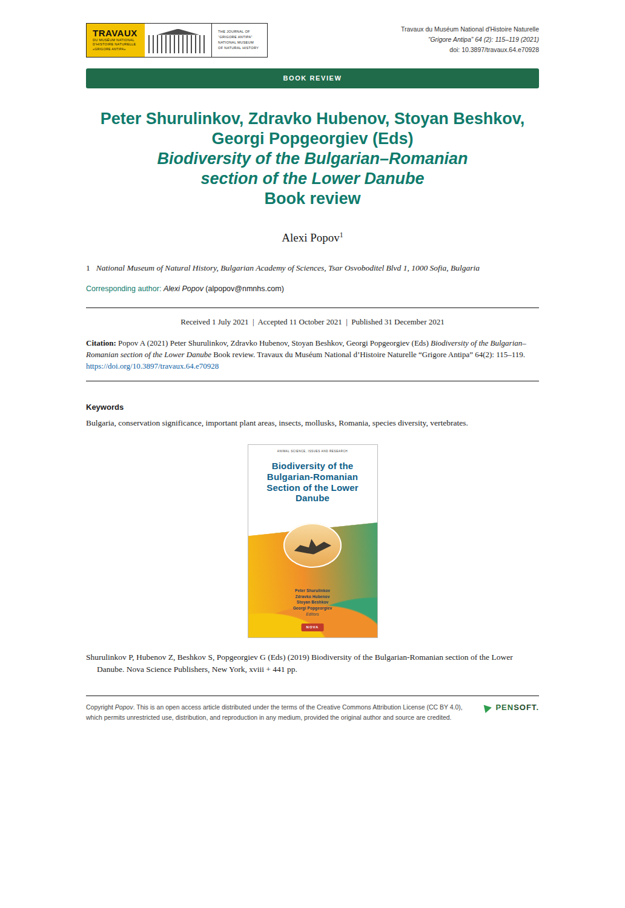TRAVAUX
DU MUSÉUM NATIONAL
D'HISTOIRE NATURELLE
«GRIGORE ANTIPA»
The Journal of “Grigore Antipa” National Museum of Natural History
Travaux du Muséum National d'Histoire Naturelle
“Grigore Antipa” 64 (2): 115–119 (2021)
doi: 10.3897/travaux.64.e70928
BOOK REVIEW
Peter Shurulinkov, Zdravko Hubenov, Stoyan Beshkov,
Georgi Popgeorgiev (Eds)
Biodiversity of the Bulgarian–Romanian
section of the Lower Danube
Book review
Alexi Popov1
1 National Museum of Natural History, Bulgarian Academy of Sciences, Tsar Osvoboditel Blvd 1, 1000 Sofia, Bulgaria
Corresponding author: Alexi Popov (alpopov@nmnhs.com)
Received 1 July 2021 | Accepted 11 October 2021 | Published 31 December 2021
Citation: Popov A (2021) Peter Shurulinkov, Zdravko Hubenov, Stoyan Beshkov, Georgi Popgeorgiev (Eds) Biodiversity of the Bulgarian–Romanian section of the Lower Danube Book review. Travaux du Muséum National d’Histoire Naturelle “Grigore Antipa” 64(2): 115–119. https://doi.org/10.3897/travaux.64.e70928
Keywords
Bulgaria, conservation significance, important plant areas, insects, mollusks, Romania, species diversity, vertebrates.
Animal Science, Issues and Research
Biodiversity of the Bulgarian-Romanian Section of the Lower Danube
Peter Shurulinkov Zdravko Hubenov Stoyan Beshkov Georgi Popgeorgiev Editors
NOVA
Shurulinkov P, Hubenov Z, Beshkov S, Popgeorgiev G (Eds) (2019) Biodiversity of the Bulgarian-Romanian section of the Lower Danube. Nova Science Publishers, New York, xviii + 441 pp.
Copyright Popov. This is an open access article distributed under the terms of the Creative Commons Attribution License (CC BY 4.0), which permits unrestricted use, distribution, and reproduction in any medium, provided the original author and source are credited.
PENSOFT.